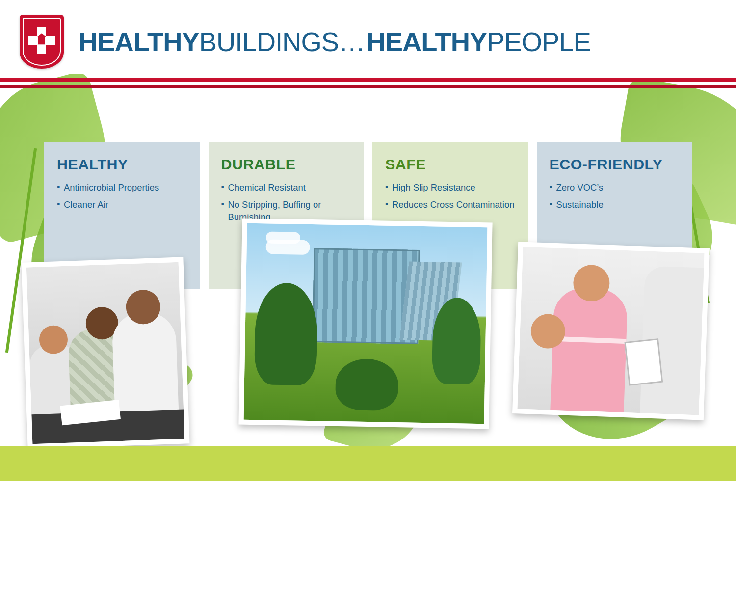HEALTHYBUILDINGS…HEALTHYPEOPLE
HEALTHY
Antimicrobial Properties
Cleaner Air
DURABLE
Chemical Resistant
No Stripping, Buffing or Burnishing
SAFE
High Slip Resistance
Reduces Cross Contamination
ECO-FRIENDLY
Zero VOC’s
Sustainable